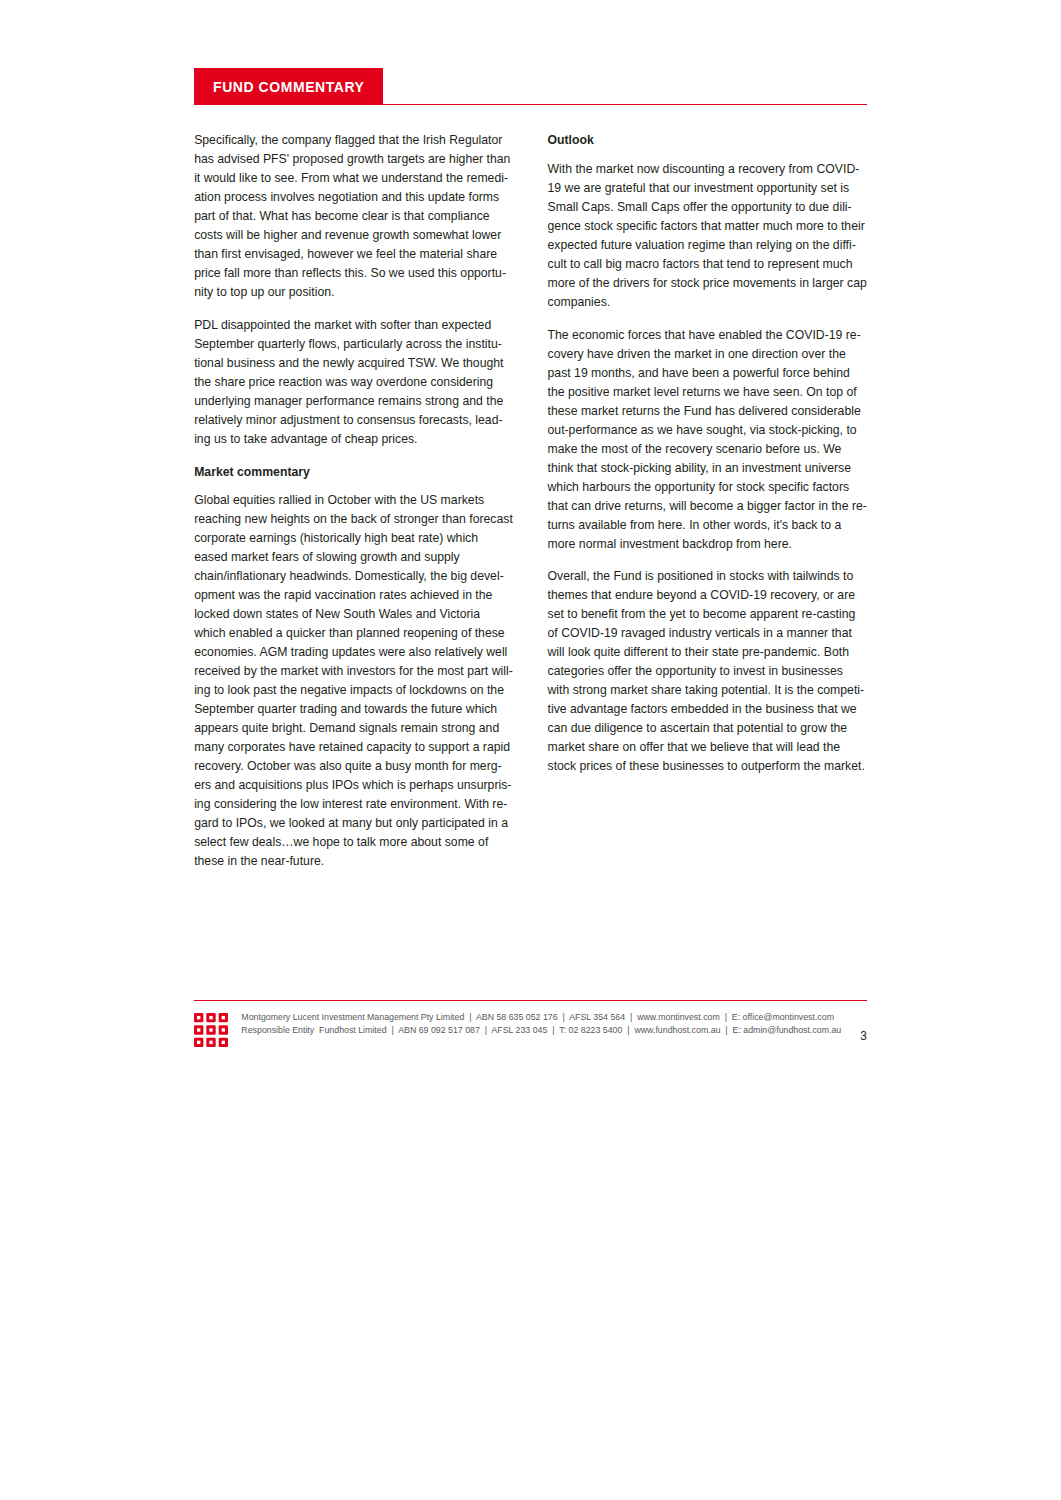Fund Commentary
Specifically, the company flagged that the Irish Regulator has advised PFS' proposed growth targets are higher than it would like to see. From what we understand the remediation process involves negotiation and this update forms part of that. What has become clear is that compliance costs will be higher and revenue growth somewhat lower than first envisaged, however we feel the material share price fall more than reflects this. So we used this opportunity to top up our position.
PDL disappointed the market with softer than expected September quarterly flows, particularly across the institutional business and the newly acquired TSW. We thought the share price reaction was way overdone considering underlying manager performance remains strong and the relatively minor adjustment to consensus forecasts, leading us to take advantage of cheap prices.
Market commentary
Global equities rallied in October with the US markets reaching new heights on the back of stronger than forecast corporate earnings (historically high beat rate) which eased market fears of slowing growth and supply chain/inflationary headwinds. Domestically, the big development was the rapid vaccination rates achieved in the locked down states of New South Wales and Victoria which enabled a quicker than planned reopening of these economies. AGM trading updates were also relatively well received by the market with investors for the most part willing to look past the negative impacts of lockdowns on the September quarter trading and towards the future which appears quite bright. Demand signals remain strong and many corporates have retained capacity to support a rapid recovery. October was also quite a busy month for mergers and acquisitions plus IPOs which is perhaps unsurprising considering the low interest rate environment. With regard to IPOs, we looked at many but only participated in a select few deals…we hope to talk more about some of these in the near-future.
Outlook
With the market now discounting a recovery from COVID-19 we are grateful that our investment opportunity set is Small Caps. Small Caps offer the opportunity to due diligence stock specific factors that matter much more to their expected future valuation regime than relying on the difficult to call big macro factors that tend to represent much more of the drivers for stock price movements in larger cap companies.
The economic forces that have enabled the COVID-19 recovery have driven the market in one direction over the past 19 months, and have been a powerful force behind the positive market level returns we have seen. On top of these market returns the Fund has delivered considerable out-performance as we have sought, via stock-picking, to make the most of the recovery scenario before us. We think that stock-picking ability, in an investment universe which harbours the opportunity for stock specific factors that can drive returns, will become a bigger factor in the returns available from here. In other words, it's back to a more normal investment backdrop from here.
Overall, the Fund is positioned in stocks with tailwinds to themes that endure beyond a COVID-19 recovery, or are set to benefit from the yet to become apparent re-casting of COVID-19 ravaged industry verticals in a manner that will look quite different to their state pre-pandemic. Both categories offer the opportunity to invest in businesses with strong market share taking potential. It is the competitive advantage factors embedded in the business that we can due diligence to ascertain that potential to grow the market share on offer that we believe that will lead the stock prices of these businesses to outperform the market.
Montgomery Lucent Investment Management Pty Limited | ABN 58 635 052 176 | AFSL 354 564 | www.montinvest.com | E: office@montinvest.com
Responsible Entity Fundhost Limited | ABN 69 092 517 087 | AFSL 233 045 | T: 02 8223 5400 | www.fundhost.com.au | E: admin@fundhost.com.au
3